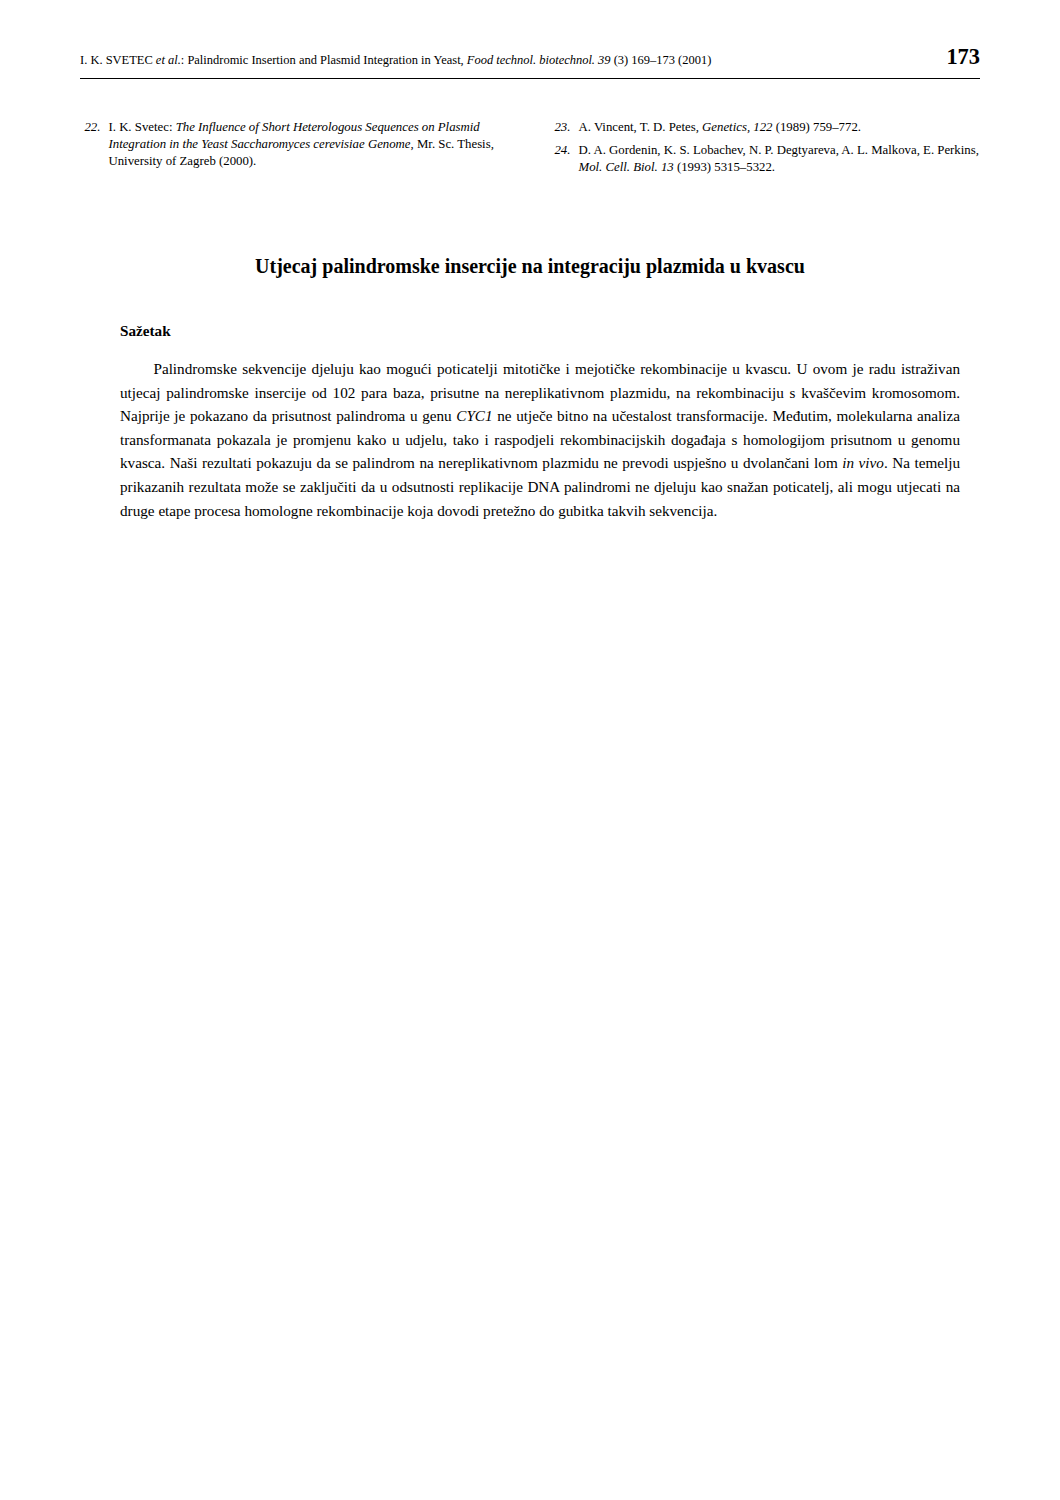I. K. SVETEC et al.: Palindromic Insertion and Plasmid Integration in Yeast, Food technol. biotechnol. 39 (3) 169–173 (2001) 173
22. I. K. Svetec: The Influence of Short Heterologous Sequences on Plasmid Integration in the Yeast Saccharomyces cerevisiae Genome, Mr. Sc. Thesis, University of Zagreb (2000).
23. A. Vincent, T. D. Petes, Genetics, 122 (1989) 759–772.
24. D. A. Gordenin, K. S. Lobachev, N. P. Degtyareva, A. L. Malkova, E. Perkins, Mol. Cell. Biol. 13 (1993) 5315–5322.
Utjecaj palindromske insercije na integraciju plazmida u kvascu
Sažetak
Palindromske sekvencije djeluju kao mogući poticatelji mitotičke i mejotičke rekombinacije u kvascu. U ovom je radu istraživan utjecaj palindromske insercije od 102 para baza, prisutne na nereplikativnom plazmidu, na rekombinaciju s kvaščevim kromosomom. Najprije je pokazano da prisutnost palindroma u genu CYC1 ne utječe bitno na učestalost transformacije. Međutim, molekularna analiza transformanata pokazala je promjenu kako u udjelu, tako i raspodjeli rekombinacijskih događaja s homologijom prisutnom u genomu kvasca. Naši rezultati pokazuju da se palindrom na nereplikativnom plazmidu ne prevodi uspješno u dvolančani lom in vivo. Na temelju prikazanih rezultata može se zaključiti da u odsutnosti replikacije DNA palindromi ne djeluju kao snažan poticatelj, ali mogu utjecati na druge etape procesa homologne rekombinacije koja dovodi pretežno do gubitka takvih sekvencija.